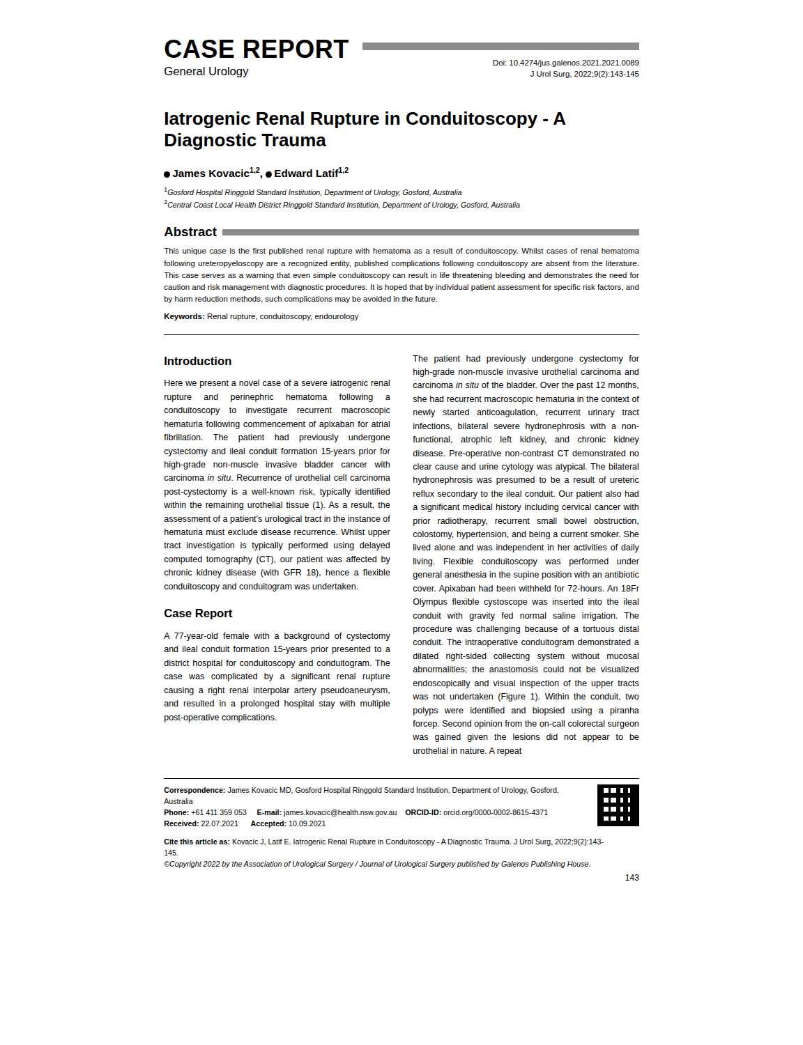CASE REPORT
General Urology
Doi: 10.4274/jus.galenos.2021.2021.0089
J Urol Surg, 2022;9(2):143-145
Iatrogenic Renal Rupture in Conduitoscopy - A Diagnostic Trauma
James Kovacic1,2, Edward Latif1,2
1Gosford Hospital Ringgold Standard Institution, Department of Urology, Gosford, Australia
2Central Coast Local Health District Ringgold Standard Institution, Department of Urology, Gosford, Australia
Abstract
This unique case is the first published renal rupture with hematoma as a result of conduitoscopy. Whilst cases of renal hematoma following ureteropyeloscopy are a recognized entity, published complications following conduitoscopy are absent from the literature. This case serves as a warning that even simple conduitoscopy can result in life threatening bleeding and demonstrates the need for caution and risk management with diagnostic procedures. It is hoped that by individual patient assessment for specific risk factors, and by harm reduction methods, such complications may be avoided in the future.
Keywords: Renal rupture, conduitoscopy, endourology
Introduction
Here we present a novel case of a severe iatrogenic renal rupture and perinephric hematoma following a conduitoscopy to investigate recurrent macroscopic hematuria following commencement of apixaban for atrial fibrillation. The patient had previously undergone cystectomy and ileal conduit formation 15-years prior for high-grade non-muscle invasive bladder cancer with carcinoma in situ. Recurrence of urothelial cell carcinoma post-cystectomy is a well-known risk, typically identified within the remaining urothelial tissue (1). As a result, the assessment of a patient's urological tract in the instance of hematuria must exclude disease recurrence. Whilst upper tract investigation is typically performed using delayed computed tomography (CT), our patient was affected by chronic kidney disease (with GFR 18), hence a flexible conduitoscopy and conduitogram was undertaken.
Case Report
A 77-year-old female with a background of cystectomy and ileal conduit formation 15-years prior presented to a district hospital for conduitoscopy and conduitogram. The case was complicated by a significant renal rupture causing a right renal interpolar artery pseudoaneurysm, and resulted in a prolonged hospital stay with multiple post-operative complications.
The patient had previously undergone cystectomy for high-grade non-muscle invasive urothelial carcinoma and carcinoma in situ of the bladder. Over the past 12 months, she had recurrent macroscopic hematuria in the context of newly started anticoagulation, recurrent urinary tract infections, bilateral severe hydronephrosis with a non-functional, atrophic left kidney, and chronic kidney disease. Pre-operative non-contrast CT demonstrated no clear cause and urine cytology was atypical. The bilateral hydronephrosis was presumed to be a result of ureteric reflux secondary to the ileal conduit. Our patient also had a significant medical history including cervical cancer with prior radiotherapy, recurrent small bowel obstruction, colostomy, hypertension, and being a current smoker. She lived alone and was independent in her activities of daily living. Flexible conduitoscopy was performed under general anesthesia in the supine position with an antibiotic cover. Apixaban had been withheld for 72-hours. An 18Fr Olympus flexible cystoscope was inserted into the ileal conduit with gravity fed normal saline irrigation. The procedure was challenging because of a tortuous distal conduit. The intraoperative conduitogram demonstrated a dilated right-sided collecting system without mucosal abnormalities; the anastomosis could not be visualized endoscopically and visual inspection of the upper tracts was not undertaken (Figure 1). Within the conduit, two polyps were identified and biopsied using a piranha forcep. Second opinion from the on-call colorectal surgeon was gained given the lesions did not appear to be urothelial in nature. A repeat
Correspondence: James Kovacic MD, Gosford Hospital Ringgold Standard Institution, Department of Urology, Gosford, Australia
Phone: +61 411 359 053 E-mail: james.kovacic@health.nsw.gov.au ORCID-ID: orcid.org/0000-0002-8615-4371
Received: 22.07.2021 Accepted: 10.09.2021
Cite this article as: Kovacic J, Latif E. Iatrogenic Renal Rupture in Conduitoscopy - A Diagnostic Trauma. J Urol Surg, 2022;9(2):143-145.
©Copyright 2022 by the Association of Urological Surgery / Journal of Urological Surgery published by Galenos Publishing House.
143